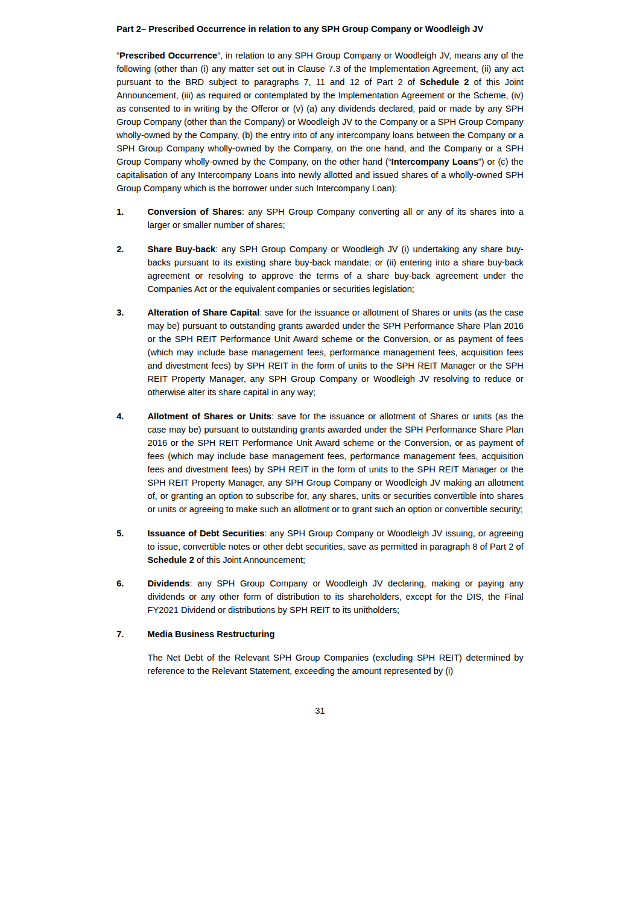Part 2– Prescribed Occurrence in relation to any SPH Group Company or Woodleigh JV
“Prescribed Occurrence”, in relation to any SPH Group Company or Woodleigh JV, means any of the following (other than (i) any matter set out in Clause 7.3 of the Implementation Agreement, (ii) any act pursuant to the BRD subject to paragraphs 7, 11 and 12 of Part 2 of Schedule 2 of this Joint Announcement, (iii) as required or contemplated by the Implementation Agreement or the Scheme, (iv) as consented to in writing by the Offeror or (v) (a) any dividends declared, paid or made by any SPH Group Company (other than the Company) or Woodleigh JV to the Company or a SPH Group Company wholly-owned by the Company, (b) the entry into of any intercompany loans between the Company or a SPH Group Company wholly-owned by the Company, on the one hand, and the Company or a SPH Group Company wholly-owned by the Company, on the other hand (“Intercompany Loans”) or (c) the capitalisation of any Intercompany Loans into newly allotted and issued shares of a wholly-owned SPH Group Company which is the borrower under such Intercompany Loan):
Conversion of Shares: any SPH Group Company converting all or any of its shares into a larger or smaller number of shares;
Share Buy-back: any SPH Group Company or Woodleigh JV (i) undertaking any share buy-backs pursuant to its existing share buy-back mandate; or (ii) entering into a share buy-back agreement or resolving to approve the terms of a share buy-back agreement under the Companies Act or the equivalent companies or securities legislation;
Alteration of Share Capital: save for the issuance or allotment of Shares or units (as the case may be) pursuant to outstanding grants awarded under the SPH Performance Share Plan 2016 or the SPH REIT Performance Unit Award scheme or the Conversion, or as payment of fees (which may include base management fees, performance management fees, acquisition fees and divestment fees) by SPH REIT in the form of units to the SPH REIT Manager or the SPH REIT Property Manager, any SPH Group Company or Woodleigh JV resolving to reduce or otherwise alter its share capital in any way;
Allotment of Shares or Units: save for the issuance or allotment of Shares or units (as the case may be) pursuant to outstanding grants awarded under the SPH Performance Share Plan 2016 or the SPH REIT Performance Unit Award scheme or the Conversion, or as payment of fees (which may include base management fees, performance management fees, acquisition fees and divestment fees) by SPH REIT in the form of units to the SPH REIT Manager or the SPH REIT Property Manager, any SPH Group Company or Woodleigh JV making an allotment of, or granting an option to subscribe for, any shares, units or securities convertible into shares or units or agreeing to make such an allotment or to grant such an option or convertible security;
Issuance of Debt Securities: any SPH Group Company or Woodleigh JV issuing, or agreeing to issue, convertible notes or other debt securities, save as permitted in paragraph 8 of Part 2 of Schedule 2 of this Joint Announcement;
Dividends: any SPH Group Company or Woodleigh JV declaring, making or paying any dividends or any other form of distribution to its shareholders, except for the DIS, the Final FY2021 Dividend or distributions by SPH REIT to its unitholders;
Media Business Restructuring
The Net Debt of the Relevant SPH Group Companies (excluding SPH REIT) determined by reference to the Relevant Statement, exceeding the amount represented by (i)
31